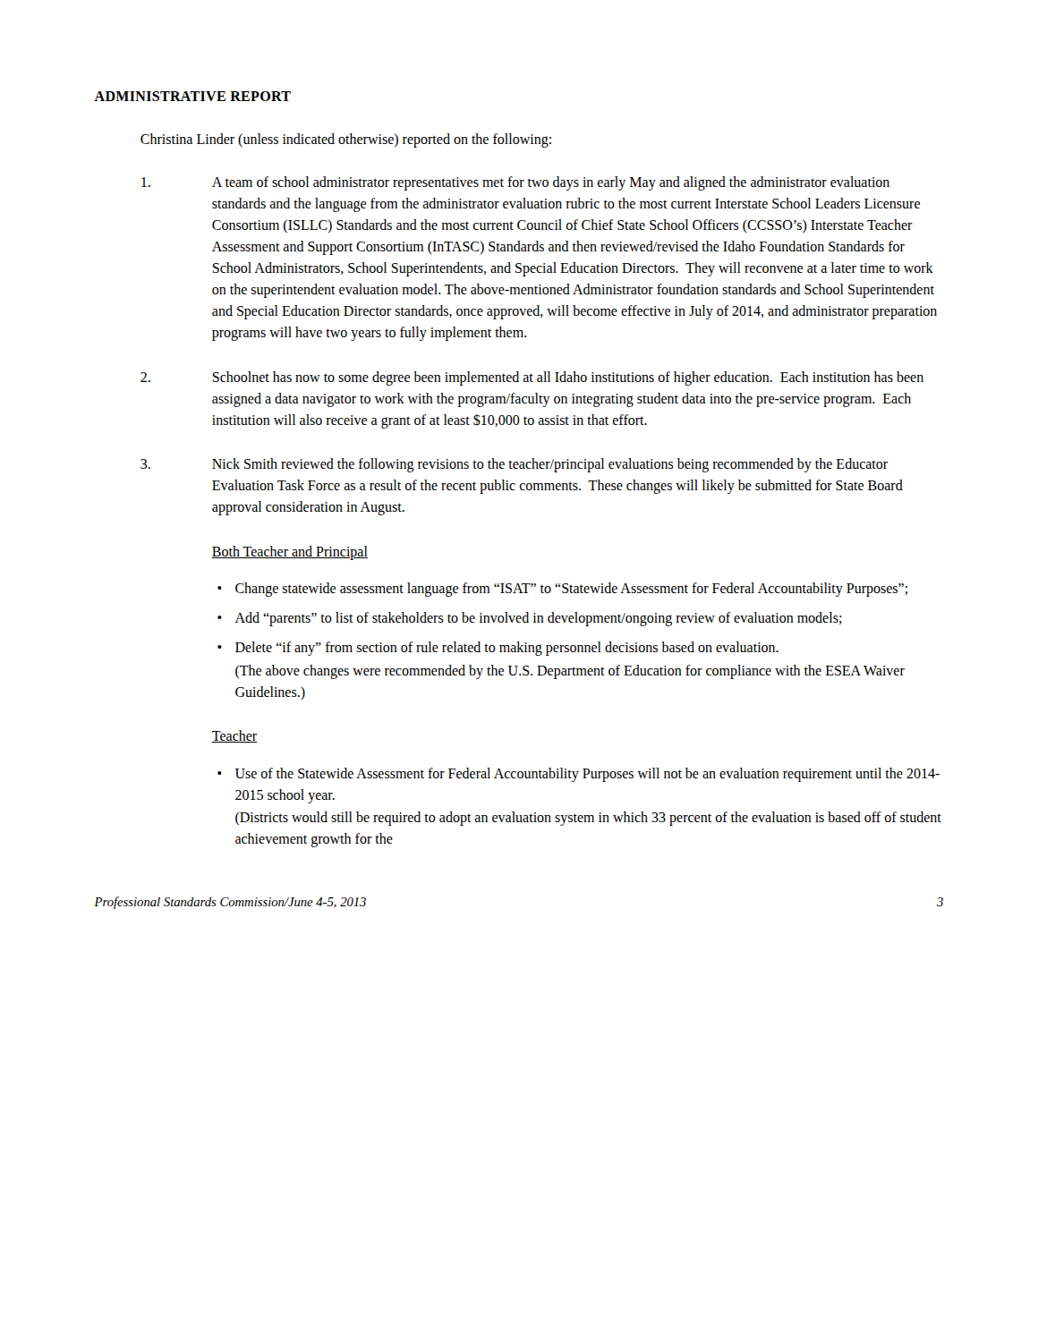ADMINISTRATIVE REPORT
Christina Linder (unless indicated otherwise) reported on the following:
A team of school administrator representatives met for two days in early May and aligned the administrator evaluation standards and the language from the administrator evaluation rubric to the most current Interstate School Leaders Licensure Consortium (ISLLC) Standards and the most current Council of Chief State School Officers (CCSSO’s) Interstate Teacher Assessment and Support Consortium (InTASC) Standards and then reviewed/revised the Idaho Foundation Standards for School Administrators, School Superintendents, and Special Education Directors. They will reconvene at a later time to work on the superintendent evaluation model. The above-mentioned Administrator foundation standards and School Superintendent and Special Education Director standards, once approved, will become effective in July of 2014, and administrator preparation programs will have two years to fully implement them.
Schoolnet has now to some degree been implemented at all Idaho institutions of higher education. Each institution has been assigned a data navigator to work with the program/faculty on integrating student data into the pre-service program. Each institution will also receive a grant of at least $10,000 to assist in that effort.
Nick Smith reviewed the following revisions to the teacher/principal evaluations being recommended by the Educator Evaluation Task Force as a result of the recent public comments. These changes will likely be submitted for State Board approval consideration in August.
Both Teacher and Principal
Change statewide assessment language from “ISAT” to “Statewide Assessment for Federal Accountability Purposes”;
Add “parents” to list of stakeholders to be involved in development/ongoing review of evaluation models;
Delete “if any” from section of rule related to making personnel decisions based on evaluation. (The above changes were recommended by the U.S. Department of Education for compliance with the ESEA Waiver Guidelines.)
Teacher
Use of the Statewide Assessment for Federal Accountability Purposes will not be an evaluation requirement until the 2014-2015 school year. (Districts would still be required to adopt an evaluation system in which 33 percent of the evaluation is based off of student achievement growth for the
Professional Standards Commission/June 4-5, 2013 3